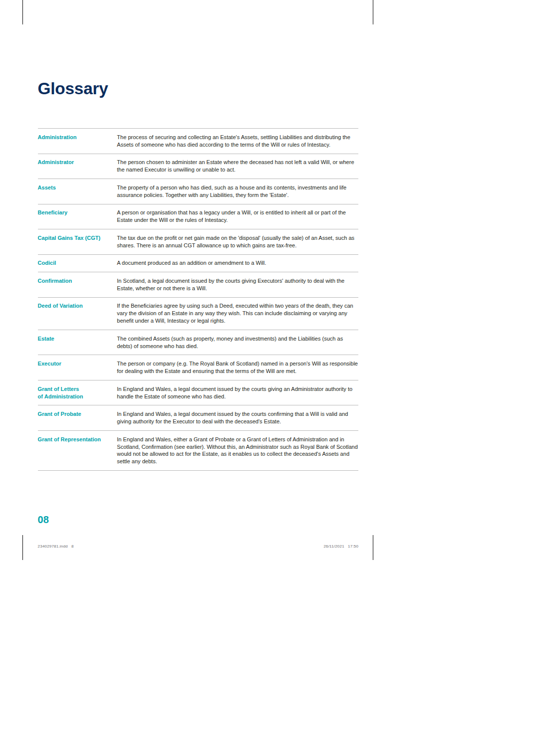Glossary
| Administration | The process of securing and collecting an Estate's Assets, settling Liabilities and distributing the Assets of someone who has died according to the terms of the Will or rules of Intestacy. |
| Administrator | The person chosen to administer an Estate where the deceased has not left a valid Will, or where the named Executor is unwilling or unable to act. |
| Assets | The property of a person who has died, such as a house and its contents, investments and life assurance policies. Together with any Liabilities, they form the 'Estate'. |
| Beneficiary | A person or organisation that has a legacy under a Will, or is entitled to inherit all or part of the Estate under the Will or the rules of Intestacy. |
| Capital Gains Tax (CGT) | The tax due on the profit or net gain made on the 'disposal' (usually the sale) of an Asset, such as shares. There is an annual CGT allowance up to which gains are tax-free. |
| Codicil | A document produced as an addition or amendment to a Will. |
| Confirmation | In Scotland, a legal document issued by the courts giving Executors' authority to deal with the Estate, whether or not there is a Will. |
| Deed of Variation | If the Beneficiaries agree by using such a Deed, executed within two years of the death, they can vary the division of an Estate in any way they wish. This can include disclaiming or varying any benefit under a Will, Intestacy or legal rights. |
| Estate | The combined Assets (such as property, money and investments) and the Liabilities (such as debts) of someone who has died. |
| Executor | The person or company (e.g. The Royal Bank of Scotland) named in a person's Will as responsible for dealing with the Estate and ensuring that the terms of the Will are met. |
| Grant of Letters of Administration | In England and Wales, a legal document issued by the courts giving an Administrator authority to handle the Estate of someone who has died. |
| Grant of Probate | In England and Wales, a legal document issued by the courts confirming that a Will is valid and giving authority for the Executor to deal with the deceased's Estate. |
| Grant of Representation | In England and Wales, either a Grant of Probate or a Grant of Letters of Administration and in Scotland, Confirmation (see earlier). Without this, an Administrator such as Royal Bank of Scotland would not be allowed to act for the Estate, as it enables us to collect the deceased's Assets and settle any debts. |
08
234029781.indd 8 26/11/2021 17:50